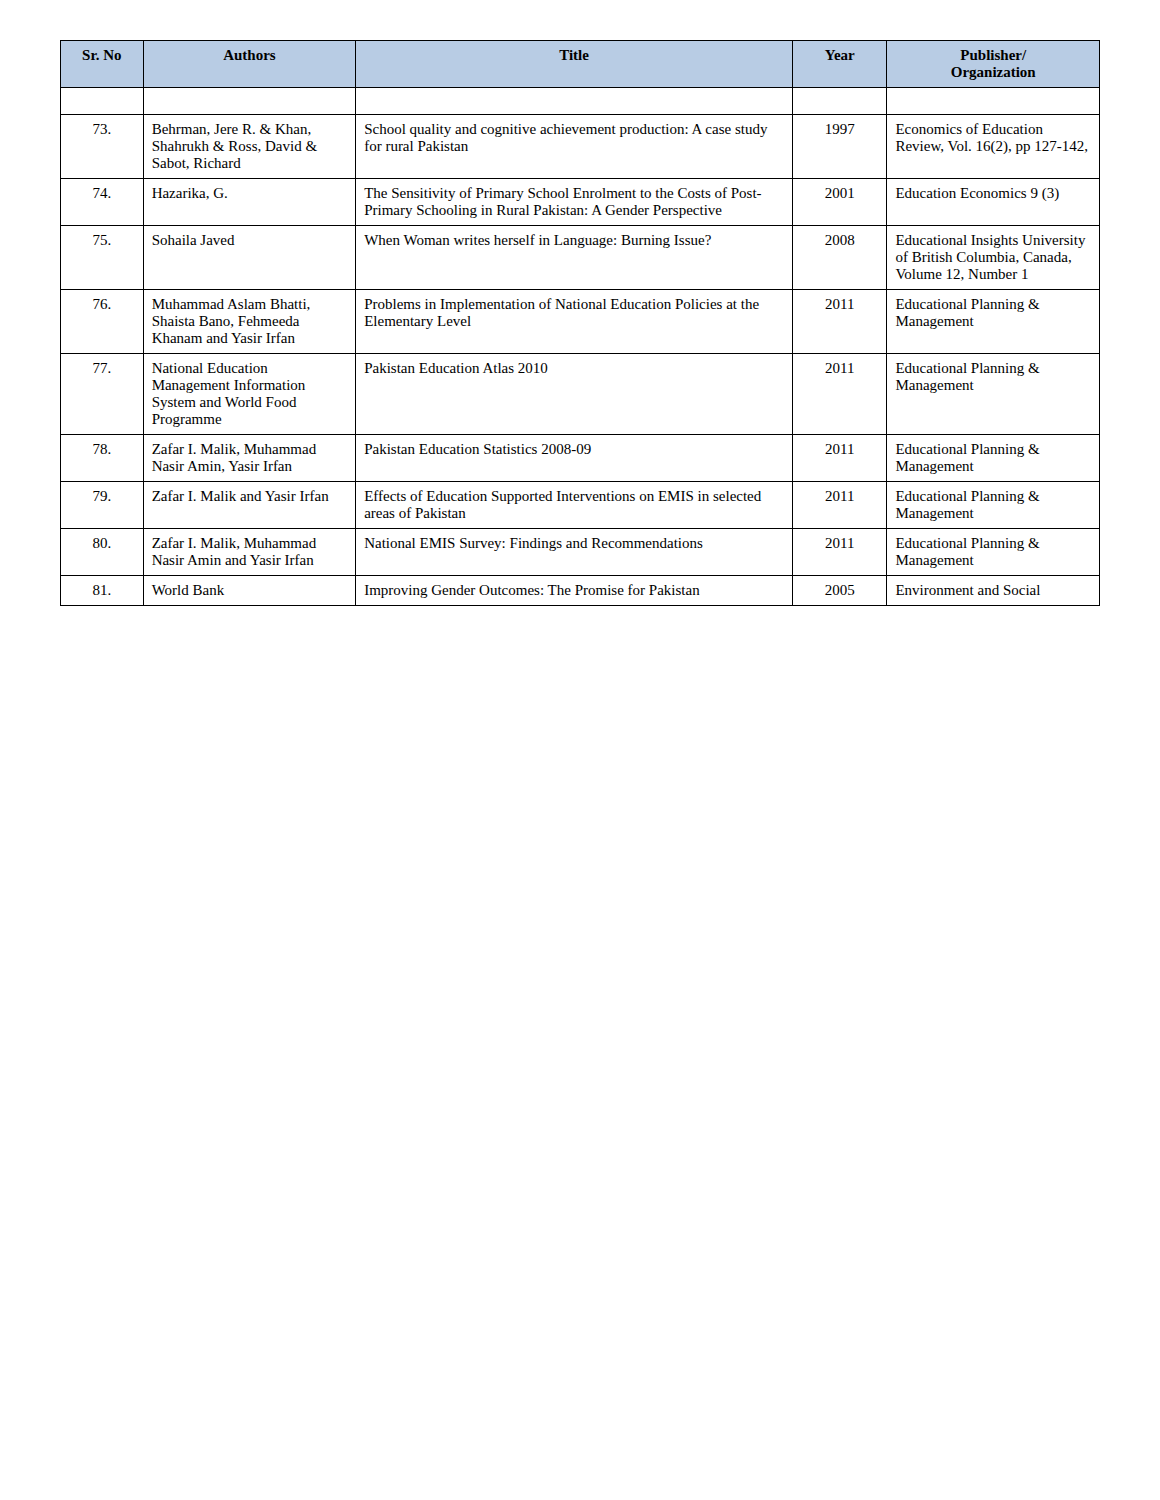| Sr. No | Authors | Title | Year | Publisher/ Organization |
| --- | --- | --- | --- | --- |
| 73. | Behrman, Jere R. & Khan, Shahrukh & Ross, David & Sabot, Richard | School quality and cognitive achievement production: A case study for rural Pakistan | 1997 | Economics of Education Review, Vol. 16(2), pp 127-142, |
| 74. | Hazarika, G. | The Sensitivity of Primary School Enrolment to the Costs of Post-Primary Schooling in Rural Pakistan: A Gender Perspective | 2001 | Education Economics 9 (3) |
| 75. | Sohaila Javed | When Woman writes herself in Language: Burning Issue? | 2008 | Educational Insights University of British Columbia, Canada, Volume 12, Number 1 |
| 76. | Muhammad Aslam Bhatti, Shaista Bano, Fehmeeda Khanam and Yasir Irfan | Problems in Implementation of National Education Policies at the Elementary Level | 2011 | Educational Planning & Management |
| 77. | National Education Management Information System and World Food Programme | Pakistan Education Atlas 2010 | 2011 | Educational Planning & Management |
| 78. | Zafar I. Malik, Muhammad Nasir Amin, Yasir Irfan | Pakistan Education Statistics 2008-09 | 2011 | Educational Planning & Management |
| 79. | Zafar I. Malik and Yasir Irfan | Effects of Education Supported Interventions on EMIS in selected areas of Pakistan | 2011 | Educational Planning & Management |
| 80. | Zafar I. Malik, Muhammad Nasir Amin and Yasir Irfan | National EMIS Survey: Findings and Recommendations | 2011 | Educational Planning & Management |
| 81. | World Bank | Improving Gender Outcomes: The Promise for Pakistan | 2005 | Environment and Social |